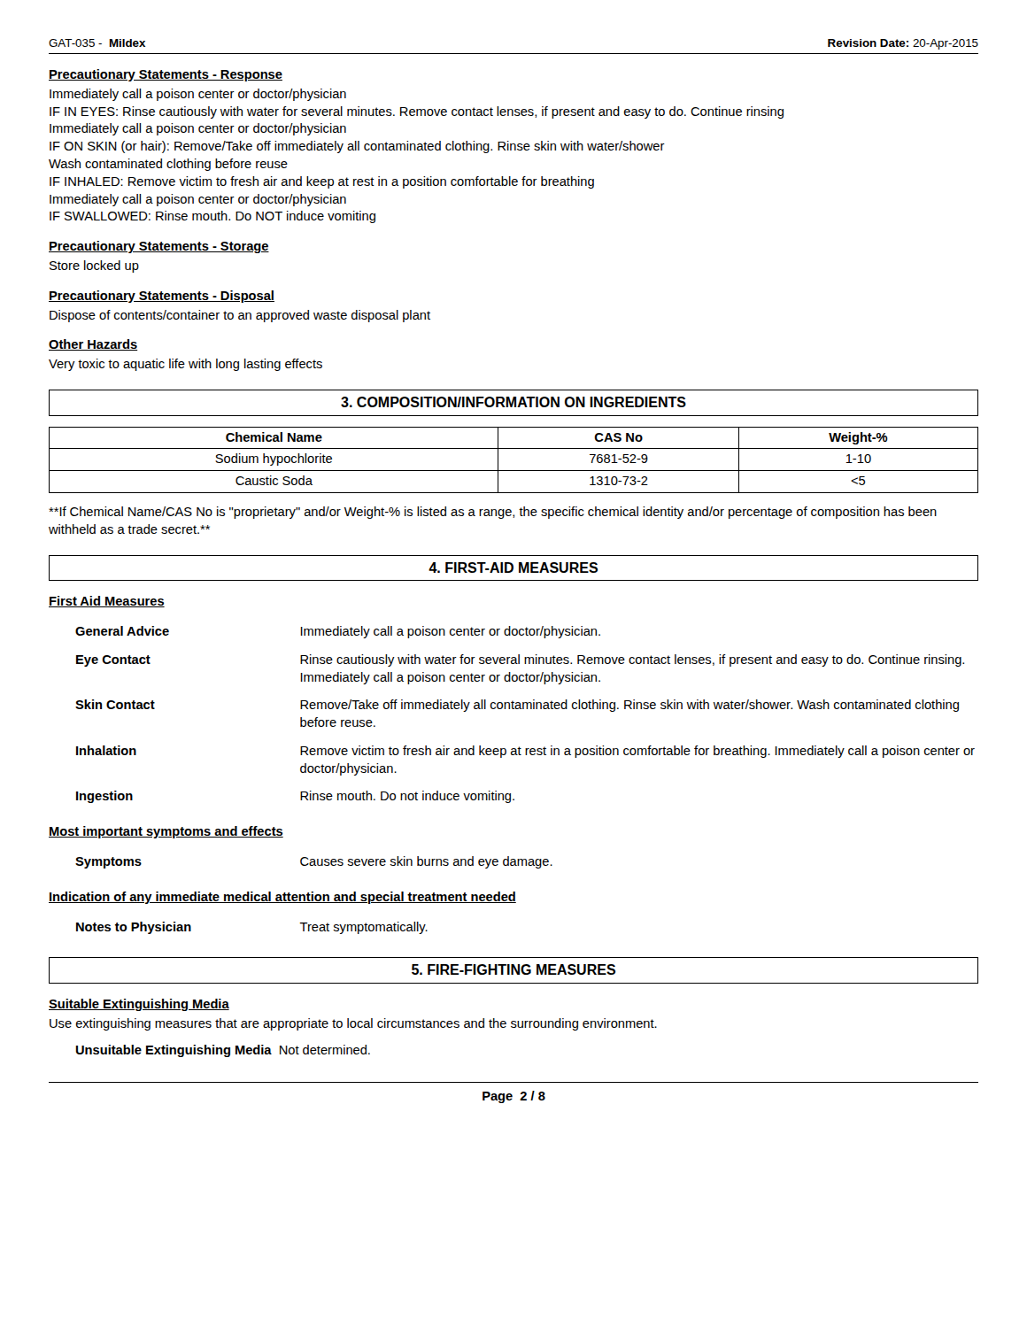GAT-035 - Mildex
Revision Date: 20-Apr-2015
Precautionary Statements - Response
Immediately call a poison center or doctor/physician
IF IN EYES: Rinse cautiously with water for several minutes. Remove contact lenses, if present and easy to do. Continue rinsing
Immediately call a poison center or doctor/physician
IF ON SKIN (or hair): Remove/Take off immediately all contaminated clothing. Rinse skin with water/shower
Wash contaminated clothing before reuse
IF INHALED: Remove victim to fresh air and keep at rest in a position comfortable for breathing
Immediately call a poison center or doctor/physician
IF SWALLOWED: Rinse mouth. Do NOT induce vomiting
Precautionary Statements - Storage
Store locked up
Precautionary Statements - Disposal
Dispose of contents/container to an approved waste disposal plant
Other Hazards
Very toxic to aquatic life with long lasting effects
3. COMPOSITION/INFORMATION ON INGREDIENTS
| Chemical Name | CAS No | Weight-% |
| --- | --- | --- |
| Sodium hypochlorite | 7681-52-9 | 1-10 |
| Caustic Soda | 1310-73-2 | <5 |
**If Chemical Name/CAS No is "proprietary" and/or Weight-% is listed as a range, the specific chemical identity and/or percentage of composition has been withheld as a trade secret.**
4. FIRST-AID MEASURES
First Aid Measures
| General Advice | Immediately call a poison center or doctor/physician. |
| Eye Contact | Rinse cautiously with water for several minutes. Remove contact lenses, if present and easy to do. Continue rinsing. Immediately call a poison center or doctor/physician. |
| Skin Contact | Remove/Take off immediately all contaminated clothing. Rinse skin with water/shower. Wash contaminated clothing before reuse. |
| Inhalation | Remove victim to fresh air and keep at rest in a position comfortable for breathing. Immediately call a poison center or doctor/physician. |
| Ingestion | Rinse mouth. Do not induce vomiting. |
Most important symptoms and effects
| Symptoms | Causes severe skin burns and eye damage. |
Indication of any immediate medical attention and special treatment needed
| Notes to Physician | Treat symptomatically. |
5. FIRE-FIGHTING MEASURES
Suitable Extinguishing Media
Use extinguishing measures that are appropriate to local circumstances and the surrounding environment.
Unsuitable Extinguishing Media Not determined.
Page 2 / 8